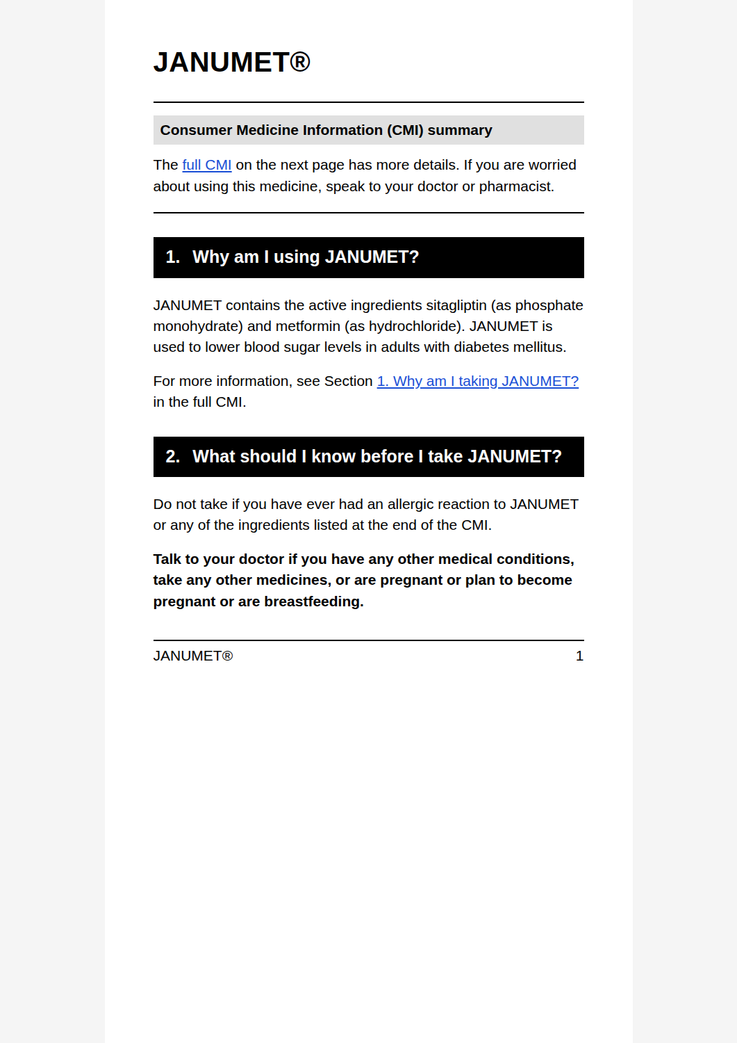JANUMET®
Consumer Medicine Information (CMI) summary
The full CMI on the next page has more details. If you are worried about using this medicine, speak to your doctor or pharmacist.
1. Why am I using JANUMET?
JANUMET contains the active ingredients sitagliptin (as phosphate monohydrate) and metformin (as hydrochloride). JANUMET is used to lower blood sugar levels in adults with diabetes mellitus.
For more information, see Section 1. Why am I taking JANUMET? in the full CMI.
2. What should I know before I take JANUMET?
Do not take if you have ever had an allergic reaction to JANUMET or any of the ingredients listed at the end of the CMI.
Talk to your doctor if you have any other medical conditions, take any other medicines, or are pregnant or plan to become pregnant or are breastfeeding.
JANUMET® 1